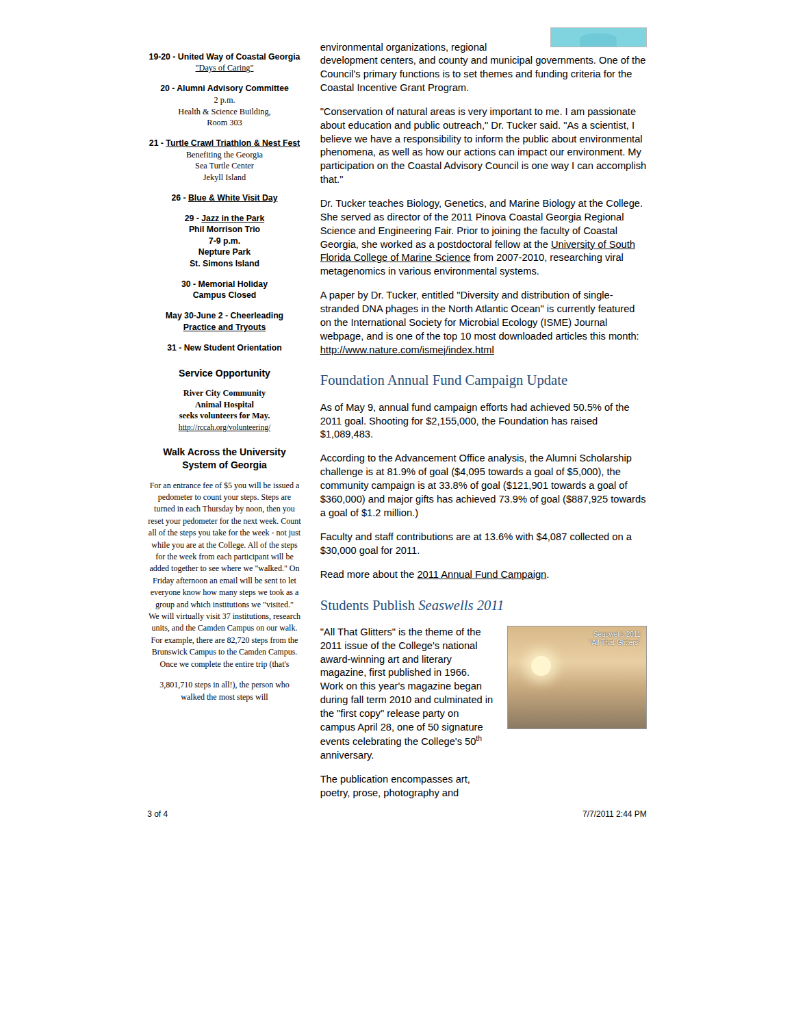19-20 - United Way of Coastal Georgia
"Days of Caring"
20 - Alumni Advisory Committee
2 p.m.
Health & Science Building,
Room 303
21 - Turtle Crawl Triathlon & Nest Fest
Benefiting the Georgia
Sea Turtle Center
Jekyll Island
26 - Blue & White Visit Day
29 - Jazz in the Park
Phil Morrison Trio
7-9 p.m.
Nepture Park
St. Simons Island
30 - Memorial Holiday
Campus Closed
May 30-June 2 - Cheerleading
Practice and Tryouts
31 - New Student Orientation
Service Opportunity
River City Community
Animal Hospital
seeks volunteers for May.
http://rccah.org/volunteering/
Walk Across the University
System of Georgia
For an entrance fee of $5 you will be issued a pedometer to count your steps. Steps are turned in each Thursday by noon, then you reset your pedometer for the next week. Count all of the steps you take for the week - not just while you are at the College. All of the steps for the week from each participant will be added together to see where we "walked." On Friday afternoon an email will be sent to let everyone know how many steps we took as a group and which institutions we "visited."
We will virtually visit 37 institutions, research units, and the Camden Campus on our walk. For example, there are 82,720 steps from the Brunswick Campus to the Camden Campus. Once we complete the entire trip (that's
3,801,710 steps in all!), the person who walked the most steps will
environmental organizations, regional
development centers, and county and municipal governments. One of the Council's primary functions is to set themes and funding criteria for the Coastal Incentive Grant Program.
"Conservation of natural areas is very important to me. I am passionate about education and public outreach," Dr. Tucker said. "As a scientist, I believe we have a responsibility to inform the public about environmental phenomena, as well as how our actions can impact our environment. My participation on the Coastal Advisory Council is one way I can accomplish that."
Dr. Tucker teaches Biology, Genetics, and Marine Biology at the College. She served as director of the 2011 Pinova Coastal Georgia Regional Science and Engineering Fair. Prior to joining the faculty of Coastal Georgia, she worked as a postdoctoral fellow at the University of South Florida College of Marine Science from 2007-2010, researching viral metagenomics in various environmental systems.
A paper by Dr. Tucker, entitled "Diversity and distribution of single-stranded DNA phages in the North Atlantic Ocean" is currently featured on the International Society for Microbial Ecology (ISME) Journal webpage, and is one of the top 10 most downloaded articles this month: http://www.nature.com/ismej/index.html
Foundation Annual Fund Campaign Update
As of May 9, annual fund campaign efforts had achieved 50.5% of the 2011 goal. Shooting for $2,155,000, the Foundation has raised $1,089,483.
According to the Advancement Office analysis, the Alumni Scholarship challenge is at 81.9% of goal ($4,095 towards a goal of $5,000), the community campaign is at 33.8% of goal ($121,901 towards a goal of $360,000) and major gifts has achieved 73.9% of goal ($887,925 towards a goal of $1.2 million.)
Faculty and staff contributions are at 13.6% with $4,087 collected on a $30,000 goal for 2011.
Read more about the 2011 Annual Fund Campaign.
Students Publish Seaswells 2011
"All That Glitters" is the theme of the 2011 issue of the College's national award-winning art and literary magazine, first published in 1966. Work on this year's magazine began during fall term 2010 and culminated in the "first copy" release party on campus April 28, one of 50 signature events celebrating the College's 50th anniversary.
The publication encompasses art, poetry, prose, photography and
Seaswells 2011
"All That Glitters"
3 of 4 7/7/2011 2:44 PM